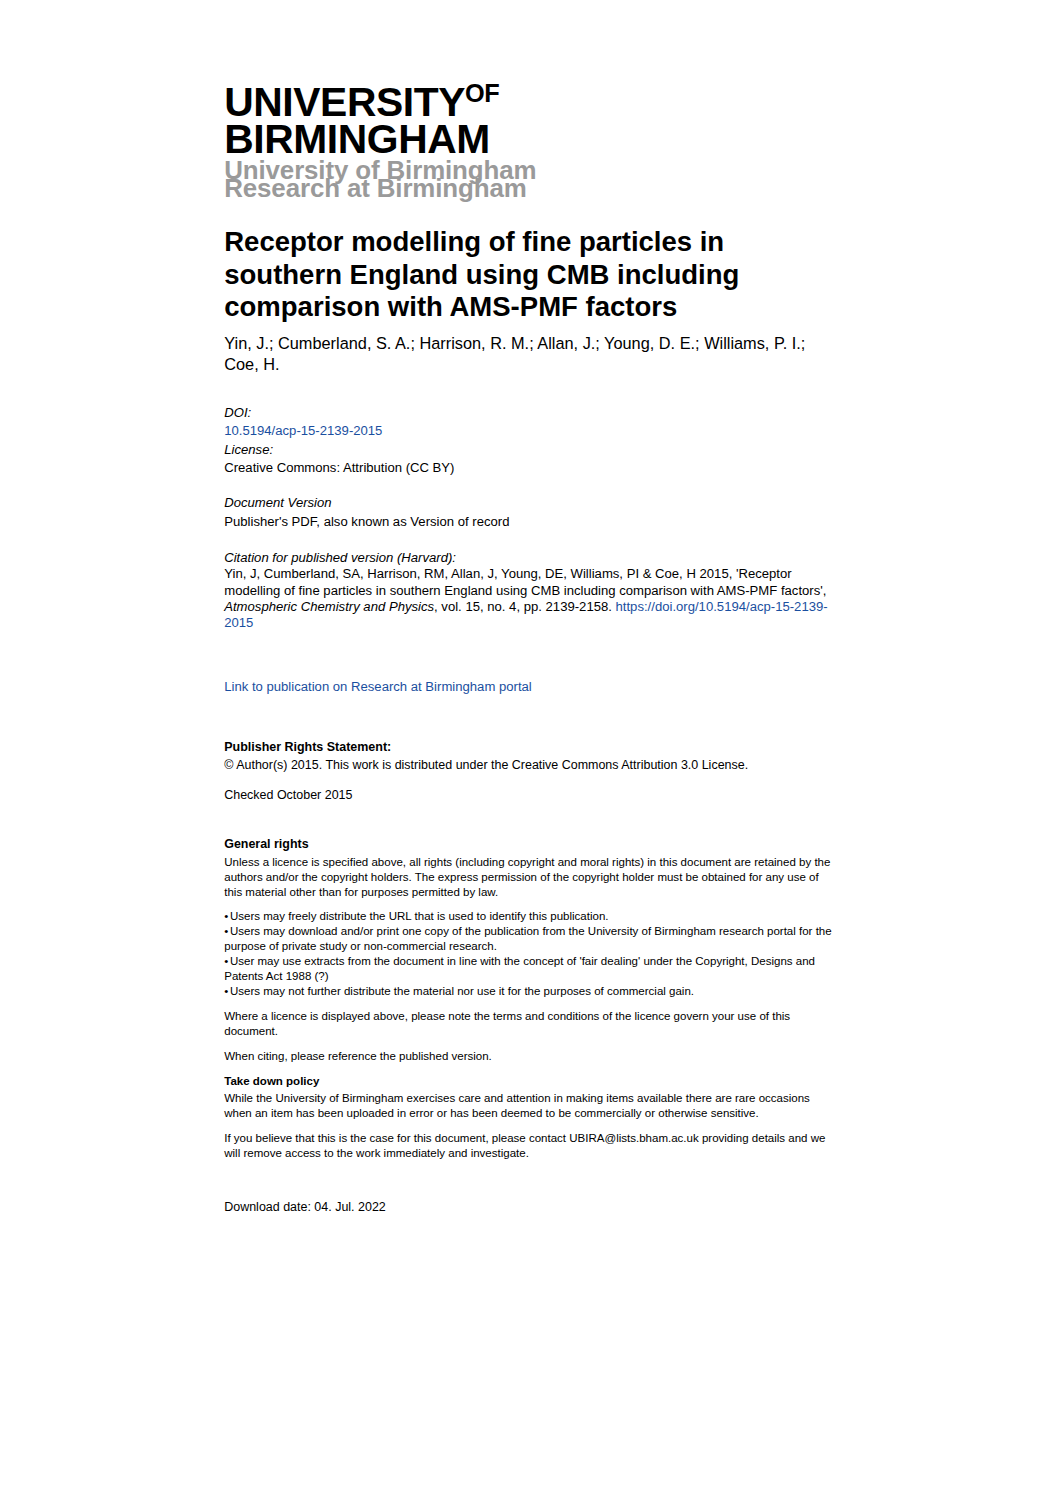UNIVERSITYOF BIRMINGHAM University of Birmingham Research at Birmingham
Receptor modelling of fine particles in southern England using CMB including comparison with AMS-PMF factors
Yin, J.; Cumberland, S. A.; Harrison, R. M.; Allan, J.; Young, D. E.; Williams, P. I.; Coe, H.
DOI:
10.5194/acp-15-2139-2015
License:
Creative Commons: Attribution (CC BY)
Document Version
Publisher's PDF, also known as Version of record
Citation for published version (Harvard):
Yin, J, Cumberland, SA, Harrison, RM, Allan, J, Young, DE, Williams, PI & Coe, H 2015, 'Receptor modelling of fine particles in southern England using CMB including comparison with AMS-PMF factors', Atmospheric Chemistry and Physics, vol. 15, no. 4, pp. 2139-2158. https://doi.org/10.5194/acp-15-2139-2015
Link to publication on Research at Birmingham portal
Publisher Rights Statement:
© Author(s) 2015. This work is distributed under the Creative Commons Attribution 3.0 License.
Checked October 2015
General rights
Unless a licence is specified above, all rights (including copyright and moral rights) in this document are retained by the authors and/or the copyright holders. The express permission of the copyright holder must be obtained for any use of this material other than for purposes permitted by law.
Users may freely distribute the URL that is used to identify this publication.
Users may download and/or print one copy of the publication from the University of Birmingham research portal for the purpose of private study or non-commercial research.
User may use extracts from the document in line with the concept of 'fair dealing' under the Copyright, Designs and Patents Act 1988 (?)
Users may not further distribute the material nor use it for the purposes of commercial gain.
Where a licence is displayed above, please note the terms and conditions of the licence govern your use of this document.
When citing, please reference the published version.
Take down policy
While the University of Birmingham exercises care and attention in making items available there are rare occasions when an item has been uploaded in error or has been deemed to be commercially or otherwise sensitive.
If you believe that this is the case for this document, please contact UBIRA@lists.bham.ac.uk providing details and we will remove access to the work immediately and investigate.
Download date: 04. Jul. 2022